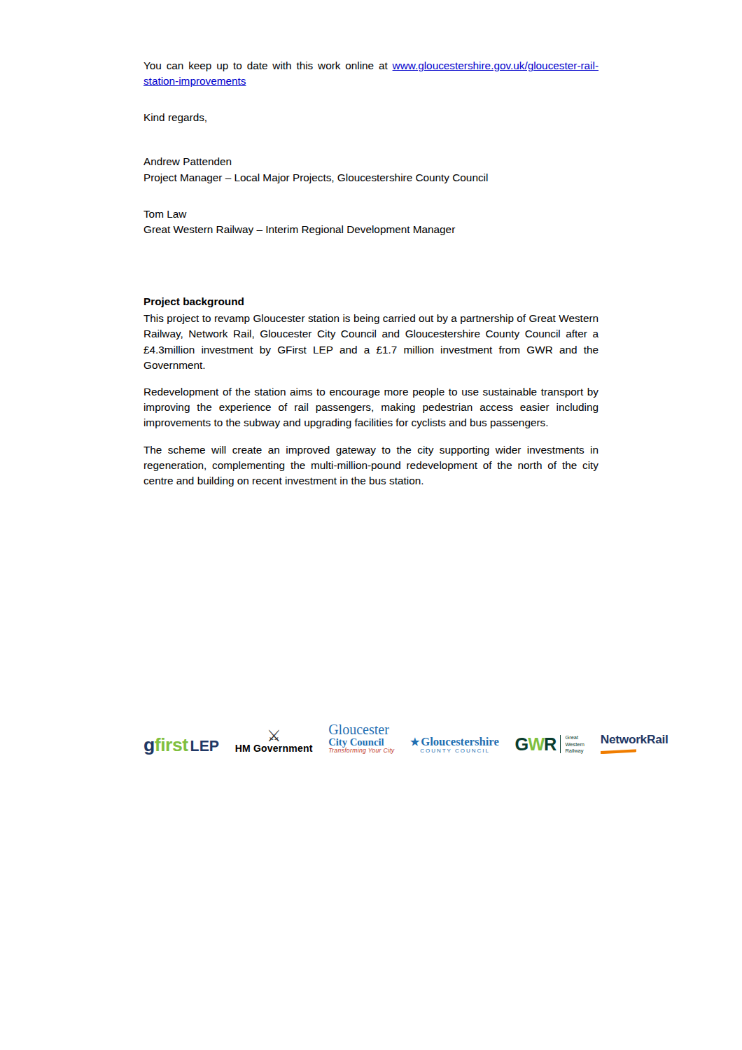You can keep up to date with this work online at www.gloucestershire.gov.uk/gloucester-rail-station-improvements
Kind regards,
Andrew Pattenden
Project Manager – Local Major Projects, Gloucestershire County Council
Tom Law
Great Western Railway – Interim Regional Development Manager
Project background
This project to revamp Gloucester station is being carried out by a partnership of Great Western Railway, Network Rail, Gloucester City Council and Gloucestershire County Council after a £4.3million investment by GFirst LEP and a £1.7 million investment from GWR and the Government.
Redevelopment of the station aims to encourage more people to use sustainable transport by improving the experience of rail passengers, making pedestrian access easier including improvements to the subway and upgrading facilities for cyclists and bus passengers.
The scheme will create an improved gateway to the city supporting wider investments in regeneration, complementing the multi-million-pound redevelopment of the north of the city centre and building on recent investment in the bus station.
gfirst LEP
⚔
HM Government
Gloucester
City Council
Transforming Your City
★Gloucestershire
COUNTY COUNCIL
GWR
Great
Western
Railway
NetworkRail